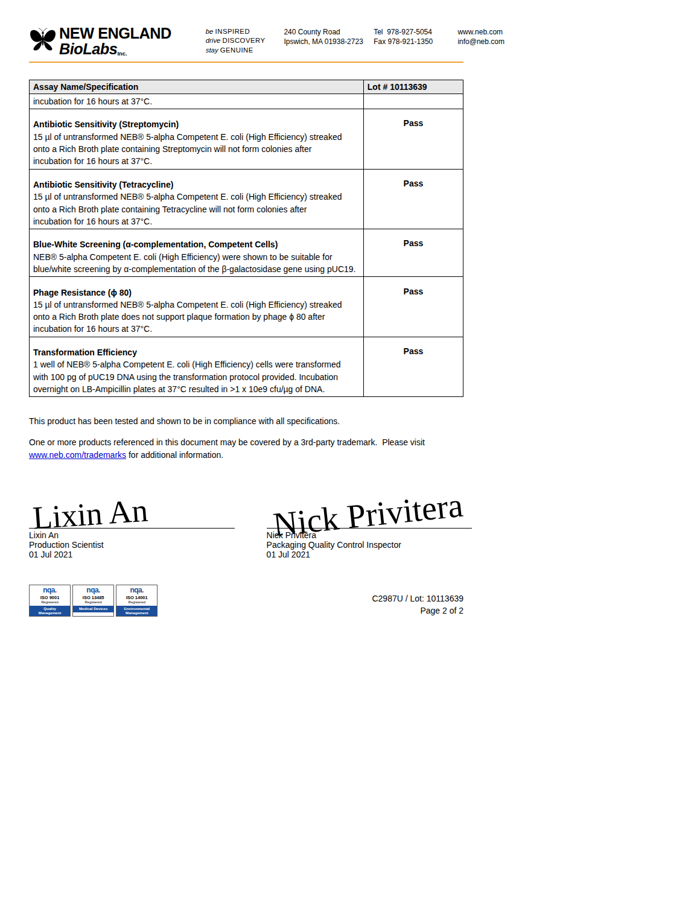NEW ENGLAND
BioLabs Inc.
be INSPIRED
drive DISCOVERY
stay GENUINE
240 County Road
Ipswich, MA 01938-2723
Tel 978-927-5054
Fax 978-921-1350
www.neb.com
info@neb.com
| Assay Name/Specification | Lot # 10113639 |
| --- | --- |
| incubation for 16 hours at 37°C. | |
| Antibiotic Sensitivity (Streptomycin) 15 µl of untransformed NEB® 5-alpha Competent E. coli (High Efficiency) streaked onto a Rich Broth plate containing Streptomycin will not form colonies after incubation for 16 hours at 37°C. | Pass |
| Antibiotic Sensitivity (Tetracycline) 15 µl of untransformed NEB® 5-alpha Competent E. coli (High Efficiency) streaked onto a Rich Broth plate containing Tetracycline will not form colonies after incubation for 16 hours at 37°C. | Pass |
| Blue-White Screening (α-complementation, Competent Cells) NEB® 5-alpha Competent E. coli (High Efficiency) were shown to be suitable for blue/white screening by α-complementation of the β-galactosidase gene using pUC19. | Pass |
| Phage Resistance (ϕ 80) 15 µl of untransformed NEB® 5-alpha Competent E. coli (High Efficiency) streaked onto a Rich Broth plate does not support plaque formation by phage ϕ 80 after incubation for 16 hours at 37°C. | Pass |
| Transformation Efficiency 1 well of NEB® 5-alpha Competent E. coli (High Efficiency) cells were transformed with 100 pg of pUC19 DNA using the transformation protocol provided. Incubation overnight on LB-Ampicillin plates at 37°C resulted in >1 x 10e9 cfu/µg of DNA. | Pass |
This product has been tested and shown to be in compliance with all specifications.
One or more products referenced in this document may be covered by a 3rd-party trademark. Please visit
www.neb.com/trademarks for additional information.
Lixin An
Lixin An
Production Scientist
01 Jul 2021
Nick Privitera
Nick Privitera
Packaging Quality Control Inspector
01 Jul 2021
nqa.
ISO 9001
Registered
Quality
Management
nqa.
ISO 13485
Registered
Medical Devices
nqa.
ISO 14001
Registered
Environmental
Management
C2987U / Lot: 10113639
Page 2 of 2